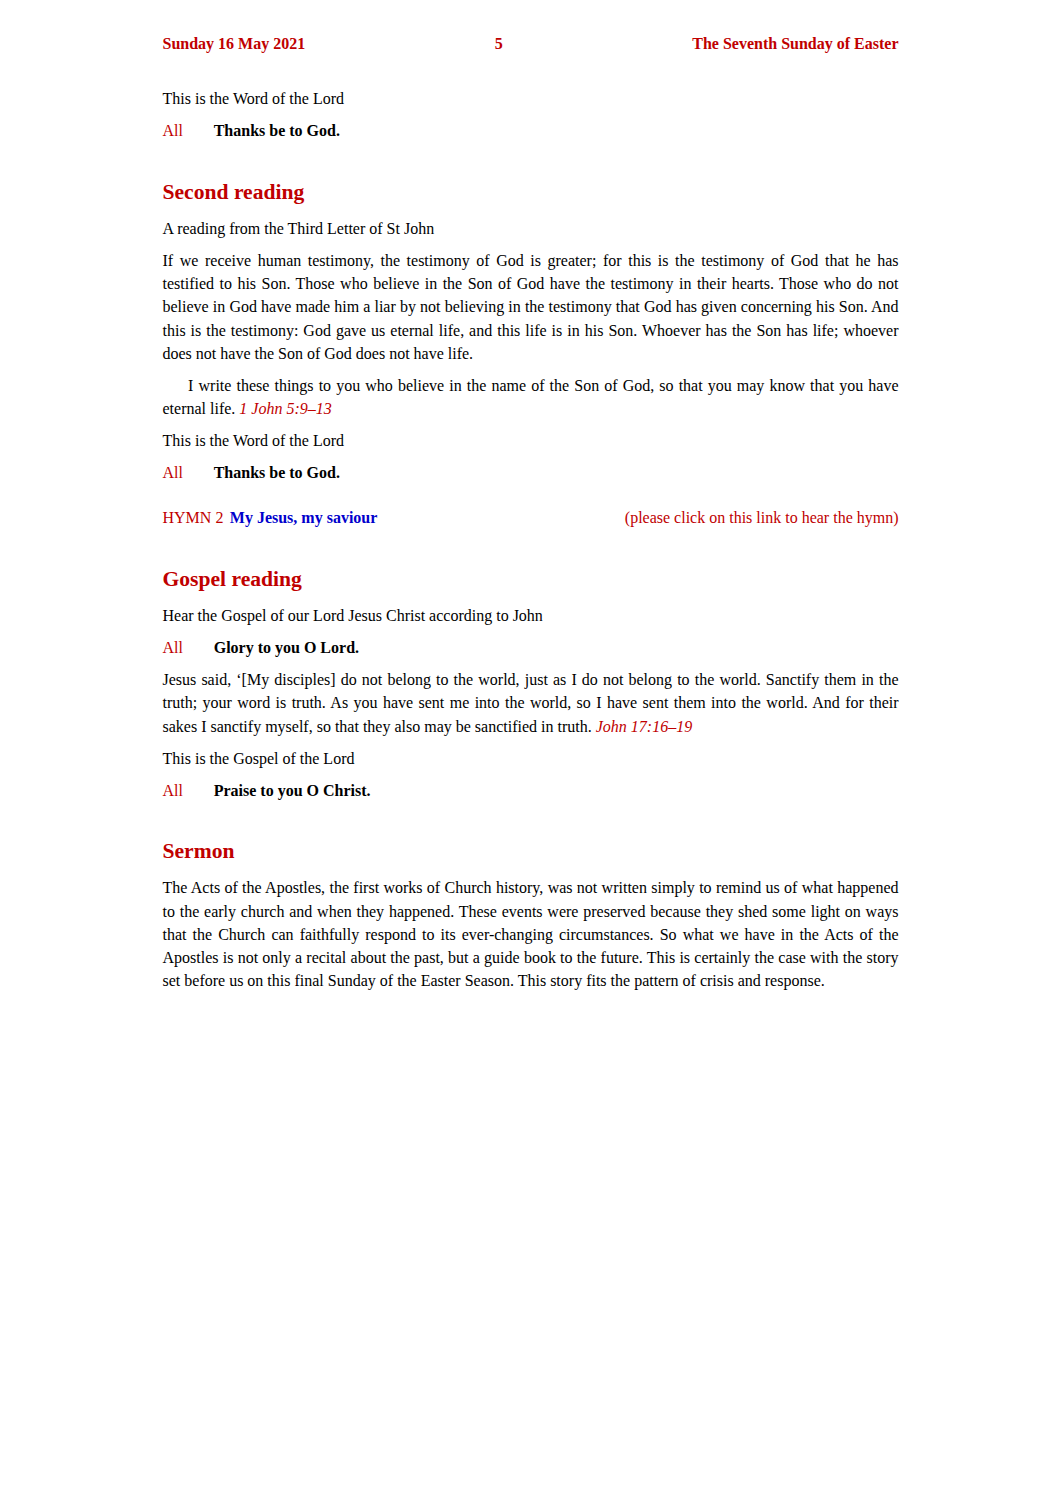Sunday 16 May 2021
5
The Seventh Sunday of Easter
This is the Word of the Lord
All Thanks be to God.
Second reading
A reading from the Third Letter of St John
If we receive human testimony, the testimony of God is greater; for this is the testimony of God that he has testified to his Son. Those who believe in the Son of God have the testimony in their hearts. Those who do not believe in God have made him a liar by not believing in the testimony that God has given concerning his Son. And this is the testimony: God gave us eternal life, and this life is in his Son. Whoever has the Son has life; whoever does not have the Son of God does not have life.
I write these things to you who believe in the name of the Son of God, so that you may know that you have eternal life. 1 John 5:9–13
This is the Word of the Lord
All Thanks be to God.
HYMN 2 My Jesus, my saviour (please click on this link to hear the hymn)
Gospel reading
Hear the Gospel of our Lord Jesus Christ according to John
All Glory to you O Lord.
Jesus said, ‘[My disciples] do not belong to the world, just as I do not belong to the world. Sanctify them in the truth; your word is truth. As you have sent me into the world, so I have sent them into the world. And for their sakes I sanctify myself, so that they also may be sanctified in truth. John 17:16–19
This is the Gospel of the Lord
All Praise to you O Christ.
Sermon
The Acts of the Apostles, the first works of Church history, was not written simply to remind us of what happened to the early church and when they happened. These events were preserved because they shed some light on ways that the Church can faithfully respond to its ever-changing circumstances. So what we have in the Acts of the Apostles is not only a recital about the past, but a guide book to the future. This is certainly the case with the story set before us on this final Sunday of the Easter Season. This story fits the pattern of crisis and response.